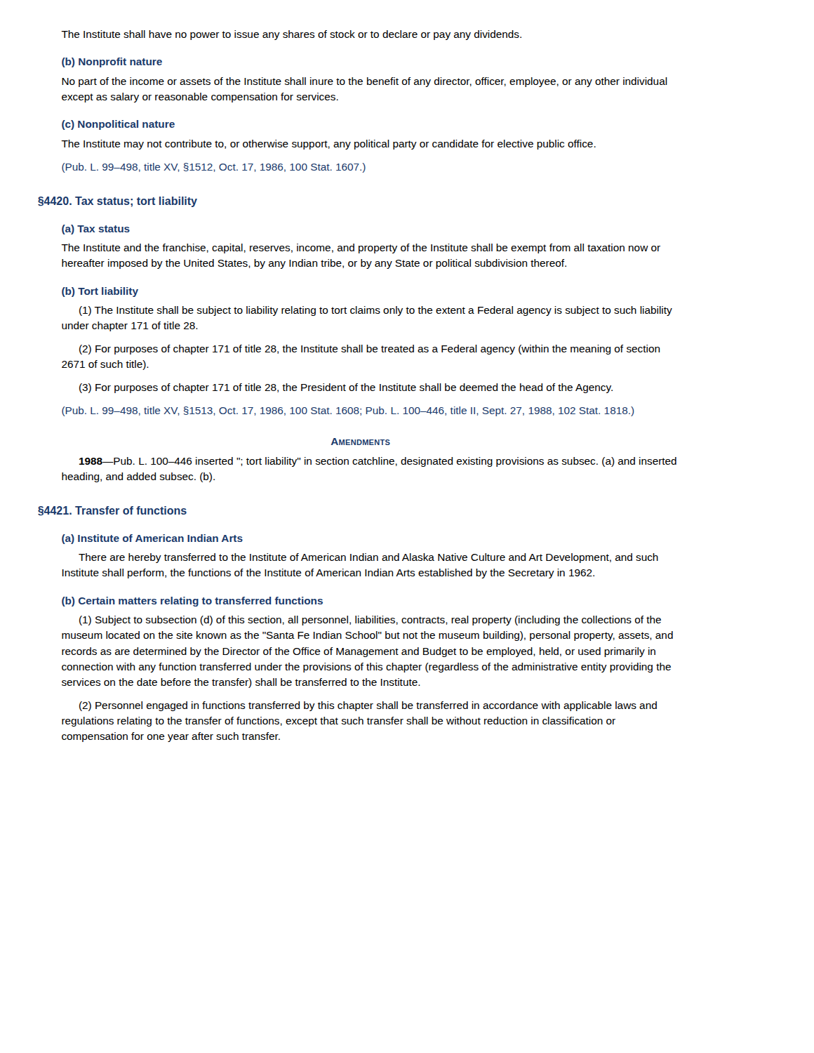The Institute shall have no power to issue any shares of stock or to declare or pay any dividends.
(b) Nonprofit nature
No part of the income or assets of the Institute shall inure to the benefit of any director, officer, employee, or any other individual except as salary or reasonable compensation for services.
(c) Nonpolitical nature
The Institute may not contribute to, or otherwise support, any political party or candidate for elective public office.
(Pub. L. 99–498, title XV, §1512, Oct. 17, 1986, 100 Stat. 1607.)
§4420. Tax status; tort liability
(a) Tax status
The Institute and the franchise, capital, reserves, income, and property of the Institute shall be exempt from all taxation now or hereafter imposed by the United States, by any Indian tribe, or by any State or political subdivision thereof.
(b) Tort liability
(1) The Institute shall be subject to liability relating to tort claims only to the extent a Federal agency is subject to such liability under chapter 171 of title 28.
(2) For purposes of chapter 171 of title 28, the Institute shall be treated as a Federal agency (within the meaning of section 2671 of such title).
(3) For purposes of chapter 171 of title 28, the President of the Institute shall be deemed the head of the Agency.
(Pub. L. 99–498, title XV, §1513, Oct. 17, 1986, 100 Stat. 1608; Pub. L. 100–446, title II, Sept. 27, 1988, 102 Stat. 1818.)
Amendments
1988—Pub. L. 100–446 inserted "; tort liability" in section catchline, designated existing provisions as subsec. (a) and inserted heading, and added subsec. (b).
§4421. Transfer of functions
(a) Institute of American Indian Arts
There are hereby transferred to the Institute of American Indian and Alaska Native Culture and Art Development, and such Institute shall perform, the functions of the Institute of American Indian Arts established by the Secretary in 1962.
(b) Certain matters relating to transferred functions
(1) Subject to subsection (d) of this section, all personnel, liabilities, contracts, real property (including the collections of the museum located on the site known as the "Santa Fe Indian School" but not the museum building), personal property, assets, and records as are determined by the Director of the Office of Management and Budget to be employed, held, or used primarily in connection with any function transferred under the provisions of this chapter (regardless of the administrative entity providing the services on the date before the transfer) shall be transferred to the Institute.
(2) Personnel engaged in functions transferred by this chapter shall be transferred in accordance with applicable laws and regulations relating to the transfer of functions, except that such transfer shall be without reduction in classification or compensation for one year after such transfer.